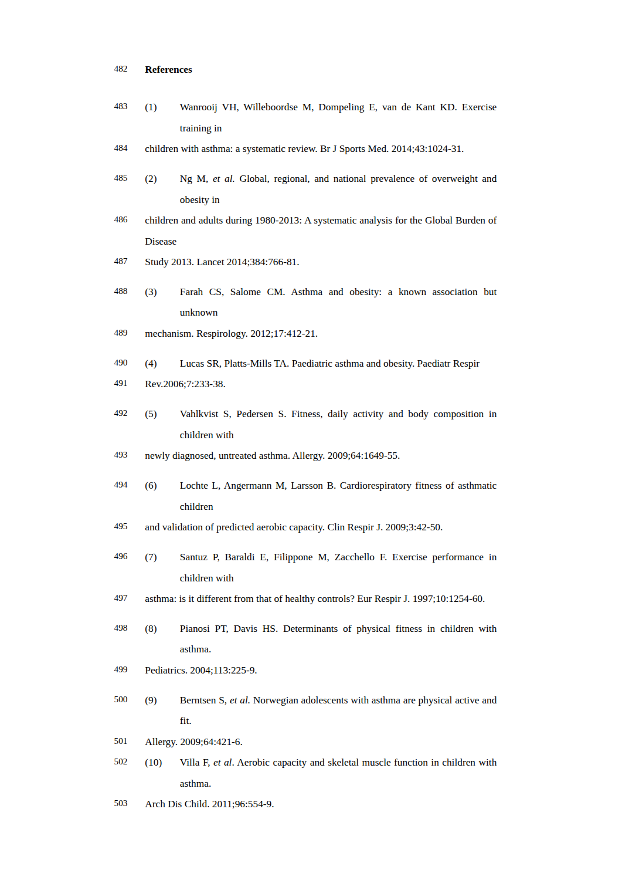482
References
483
(1)
Wanrooij VH, Willeboordse M, Dompeling E, van de Kant KD. Exercise training in
484
children with asthma: a systematic review. Br J Sports Med. 2014;43:1024-31.
485
(2)
Ng M, et al. Global, regional, and national prevalence of overweight and obesity in
486
children and adults during 1980-2013: A systematic analysis for the Global Burden of Disease
487
Study 2013. Lancet 2014;384:766-81.
488
(3)
Farah CS, Salome CM. Asthma and obesity: a known association but unknown
489
mechanism. Respirology. 2012;17:412-21.
490
(4)
Lucas SR, Platts-Mills TA. Paediatric asthma and obesity. Paediatr Respir
491
Rev.2006;7:233-38.
492
(5)
Vahlkvist S, Pedersen S. Fitness, daily activity and body composition in children with
493
newly diagnosed, untreated asthma. Allergy. 2009;64:1649-55.
494
(6)
Lochte L, Angermann M, Larsson B. Cardiorespiratory fitness of asthmatic children
495
and validation of predicted aerobic capacity. Clin Respir J. 2009;3:42-50.
496
(7)
Santuz P, Baraldi E, Filippone M, Zacchello F. Exercise performance in children with
497
asthma: is it different from that of healthy controls? Eur Respir J. 1997;10:1254-60.
498
(8)
Pianosi PT, Davis HS. Determinants of physical fitness in children with asthma.
499
Pediatrics. 2004;113:225-9.
500
(9)
Berntsen S, et al. Norwegian adolescents with asthma are physical active and fit.
501
Allergy. 2009;64:421-6.
502
(10)
Villa F, et al. Aerobic capacity and skeletal muscle function in children with asthma.
503
Arch Dis Child. 2011;96:554-9.